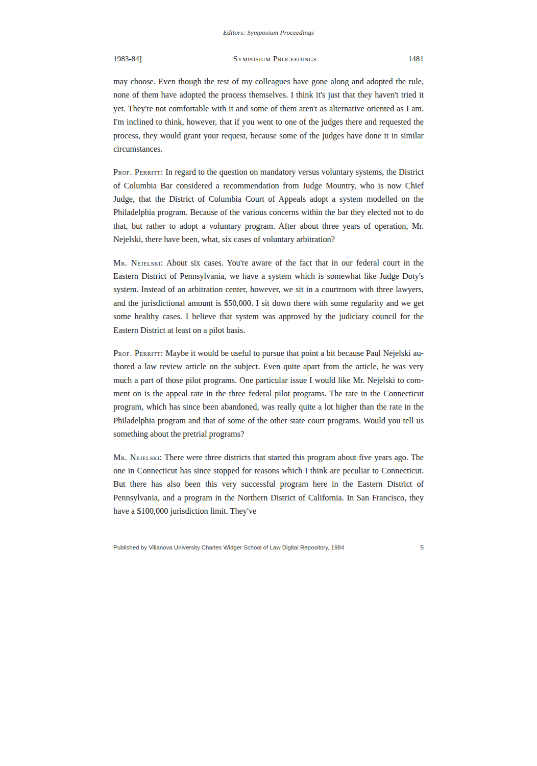Editors: Symposium Proceedings
1983-84] Symposium Proceedings 1481
may choose. Even though the rest of my colleagues have gone along and adopted the rule, none of them have adopted the process themselves. I think it's just that they haven't tried it yet. They're not comfortable with it and some of them aren't as alternative oriented as I am. I'm inclined to think, however, that if you went to one of the judges there and requested the process, they would grant your request, because some of the judges have done it in similar circumstances.
Prof. Perritt: In regard to the question on mandatory versus voluntary systems, the District of Columbia Bar considered a recommendation from Judge Mountry, who is now Chief Judge, that the District of Columbia Court of Appeals adopt a system modelled on the Philadelphia program. Because of the various concerns within the bar they elected not to do that, but rather to adopt a voluntary program. After about three years of operation, Mr. Nejelski, there have been, what, six cases of voluntary arbitration?
Mr. Nejelski: About six cases. You're aware of the fact that in our federal court in the Eastern District of Pennsylvania, we have a system which is somewhat like Judge Doty's system. Instead of an arbitration center, however, we sit in a courtroom with three lawyers, and the jurisdictional amount is $50,000. I sit down there with some regularity and we get some healthy cases. I believe that system was approved by the judiciary council for the Eastern District at least on a pilot basis.
Prof. Perritt: Maybe it would be useful to pursue that point a bit because Paul Nejelski authored a law review article on the subject. Even quite apart from the article, he was very much a part of those pilot programs. One particular issue I would like Mr. Nejelski to comment on is the appeal rate in the three federal pilot programs. The rate in the Connecticut program, which has since been abandoned, was really quite a lot higher than the rate in the Philadelphia program and that of some of the other state court programs. Would you tell us something about the pretrial programs?
Mr. Nejelski: There were three districts that started this program about five years ago. The one in Connecticut has since stopped for reasons which I think are peculiar to Connecticut. But there has also been this very successful program here in the Eastern District of Pennsylvania, and a program in the Northern District of California. In San Francisco, they have a $100,000 jurisdiction limit. They've
Published by Villanova University Charles Widger School of Law Digital Repository, 1984 5